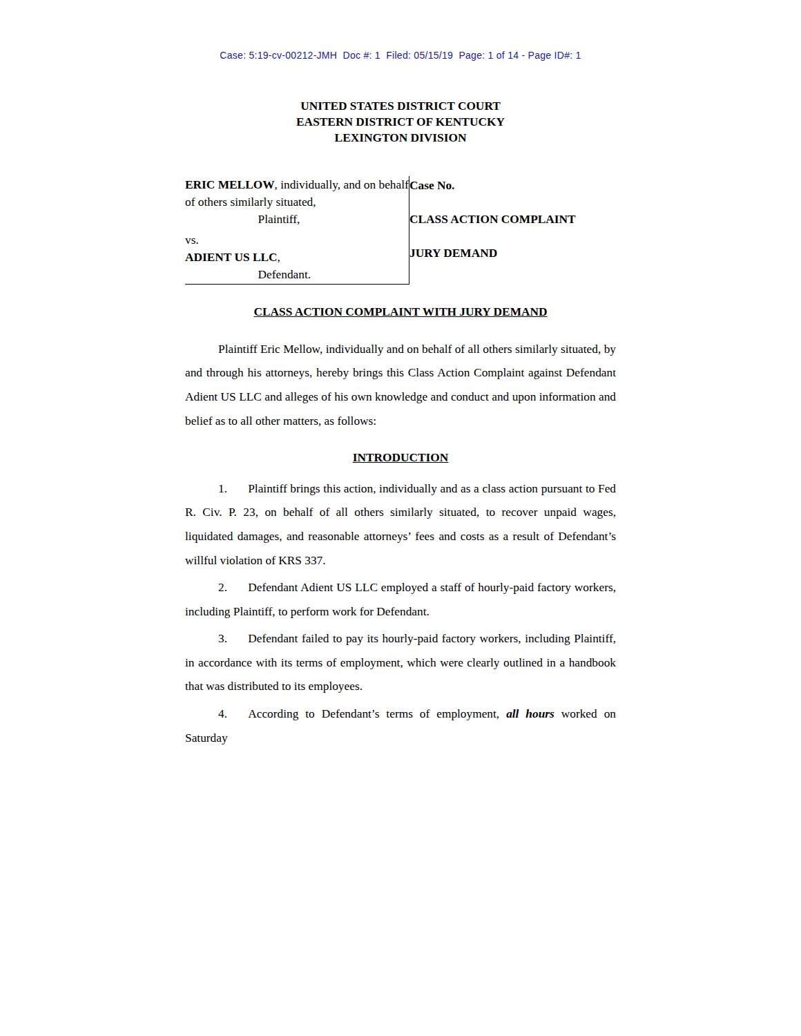Case: 5:19-cv-00212-JMH Doc #: 1 Filed: 05/15/19 Page: 1 of 14 - Page ID#: 1
UNITED STATES DISTRICT COURT
EASTERN DISTRICT OF KENTUCKY
LEXINGTON DIVISION
| ERIC MELLOW , individually, and on behalf of others similarly situated, Plaintiff, vs. ADIENT US LLC , Defendant. | Case No. CLASS ACTION COMPLAINT JURY DEMAND |
CLASS ACTION COMPLAINT WITH JURY DEMAND
Plaintiff Eric Mellow, individually and on behalf of all others similarly situated, by and through his attorneys, hereby brings this Class Action Complaint against Defendant Adient US LLC and alleges of his own knowledge and conduct and upon information and belief as to all other matters, as follows:
INTRODUCTION
1. Plaintiff brings this action, individually and as a class action pursuant to Fed R. Civ. P. 23, on behalf of all others similarly situated, to recover unpaid wages, liquidated damages, and reasonable attorneys’ fees and costs as a result of Defendant’s willful violation of KRS 337.
2. Defendant Adient US LLC employed a staff of hourly-paid factory workers, including Plaintiff, to perform work for Defendant.
3. Defendant failed to pay its hourly-paid factory workers, including Plaintiff, in accordance with its terms of employment, which were clearly outlined in a handbook that was distributed to its employees.
4. According to Defendant’s terms of employment, all hours worked on Saturday